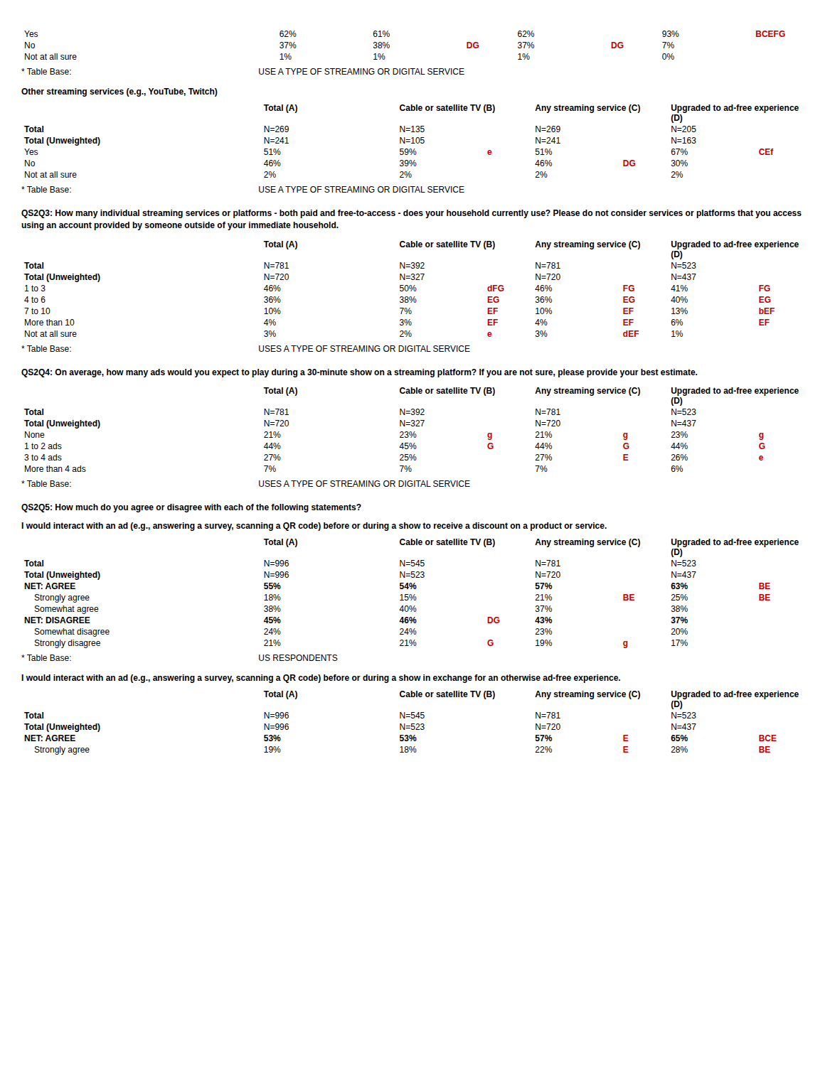| Yes | 62% | 61% | | 62% | | 93% | BCEFG |
| No | 37% | 38% | DG | 37% | DG | 7% | |
| Not at all sure | 1% | 1% | | 1% | | 0% | |
* Table Base: USE A TYPE OF STREAMING OR DIGITAL SERVICE
Other streaming services (e.g., YouTube, Twitch)
| | Total (A) | Cable or satellite TV (B) | Any streaming service (C) | Upgraded to ad-free experience (D) |
| Total | N=269 | N=135 | N=269 | N=205 |
| Total (Unweighted) | N=241 | N=105 | N=241 | N=163 |
| Yes | 51% | | 59% | e | 51% | | 67% | CEf |
| No | 46% | | 39% | | 46% | DG | 30% | |
| Not at all sure | 2% | | 2% | | 2% | | 2% | |
* Table Base: USE A TYPE OF STREAMING OR DIGITAL SERVICE
QS2Q3: How many individual streaming services or platforms - both paid and free-to-access - does your household currently use? Please do not consider services or platforms that you access using an account provided by someone outside of your immediate household.
| | Total (A) | Cable or satellite TV (B) | Any streaming service (C) | Upgraded to ad-free experience (D) |
| Total | N=781 | N=392 | N=781 | N=523 |
| Total (Unweighted) | N=720 | N=327 | N=720 | N=437 |
| 1 to 3 | 46% | | 50% | dFG | 46% | FG | 41% | FG |
| 4 to 6 | 36% | | 38% | EG | 36% | EG | 40% | EG |
| 7 to 10 | 10% | | 7% | EF | 10% | EF | 13% | bEF |
| More than 10 | 4% | | 3% | EF | 4% | EF | 6% | EF |
| Not at all sure | 3% | | 2% | e | 3% | dEF | 1% | |
* Table Base: USES A TYPE OF STREAMING OR DIGITAL SERVICE
QS2Q4: On average, how many ads would you expect to play during a 30-minute show on a streaming platform? If you are not sure, please provide your best estimate.
| | Total (A) | Cable or satellite TV (B) | Any streaming service (C) | Upgraded to ad-free experience (D) |
| Total | N=781 | N=392 | N=781 | N=523 |
| Total (Unweighted) | N=720 | N=327 | N=720 | N=437 |
| None | 21% | | 23% | g | 21% | g | 23% | g |
| 1 to 2 ads | 44% | | 45% | G | 44% | G | 44% | G |
| 3 to 4 ads | 27% | | 25% | | 27% | E | 26% | e |
| More than 4 ads | 7% | | 7% | | 7% | | 6% | |
* Table Base: USES A TYPE OF STREAMING OR DIGITAL SERVICE
QS2Q5: How much do you agree or disagree with each of the following statements?
I would interact with an ad (e.g., answering a survey, scanning a QR code) before or during a show to receive a discount on a product or service.
| | Total (A) | Cable or satellite TV (B) | Any streaming service (C) | Upgraded to ad-free experience (D) |
| Total | N=996 | N=545 | N=781 | N=523 |
| Total (Unweighted) | N=996 | N=523 | N=720 | N=437 |
| NET: AGREE | 55% | | 54% | | 57% | | 63% | BE |
| Strongly agree | 18% | | 15% | | 21% | BE | 25% | BE |
| Somewhat agree | 38% | | 40% | | 37% | | 38% | |
| NET: DISAGREE | 45% | | 46% | DG | 43% | | 37% | |
| Somewhat disagree | 24% | | 24% | | 23% | | 20% | |
| Strongly disagree | 21% | | 21% | G | 19% | g | 17% | |
* Table Base: US RESPONDENTS
I would interact with an ad (e.g., answering a survey, scanning a QR code) before or during a show in exchange for an otherwise ad-free experience.
| | Total (A) | Cable or satellite TV (B) | Any streaming service (C) | Upgraded to ad-free experience (D) |
| Total | N=996 | N=545 | N=781 | N=523 |
| Total (Unweighted) | N=996 | N=523 | N=720 | N=437 |
| NET: AGREE | 53% | | 53% | | 57% | E | 65% | BCE |
| Strongly agree | 19% | | 18% | | 22% | E | 28% | BE |